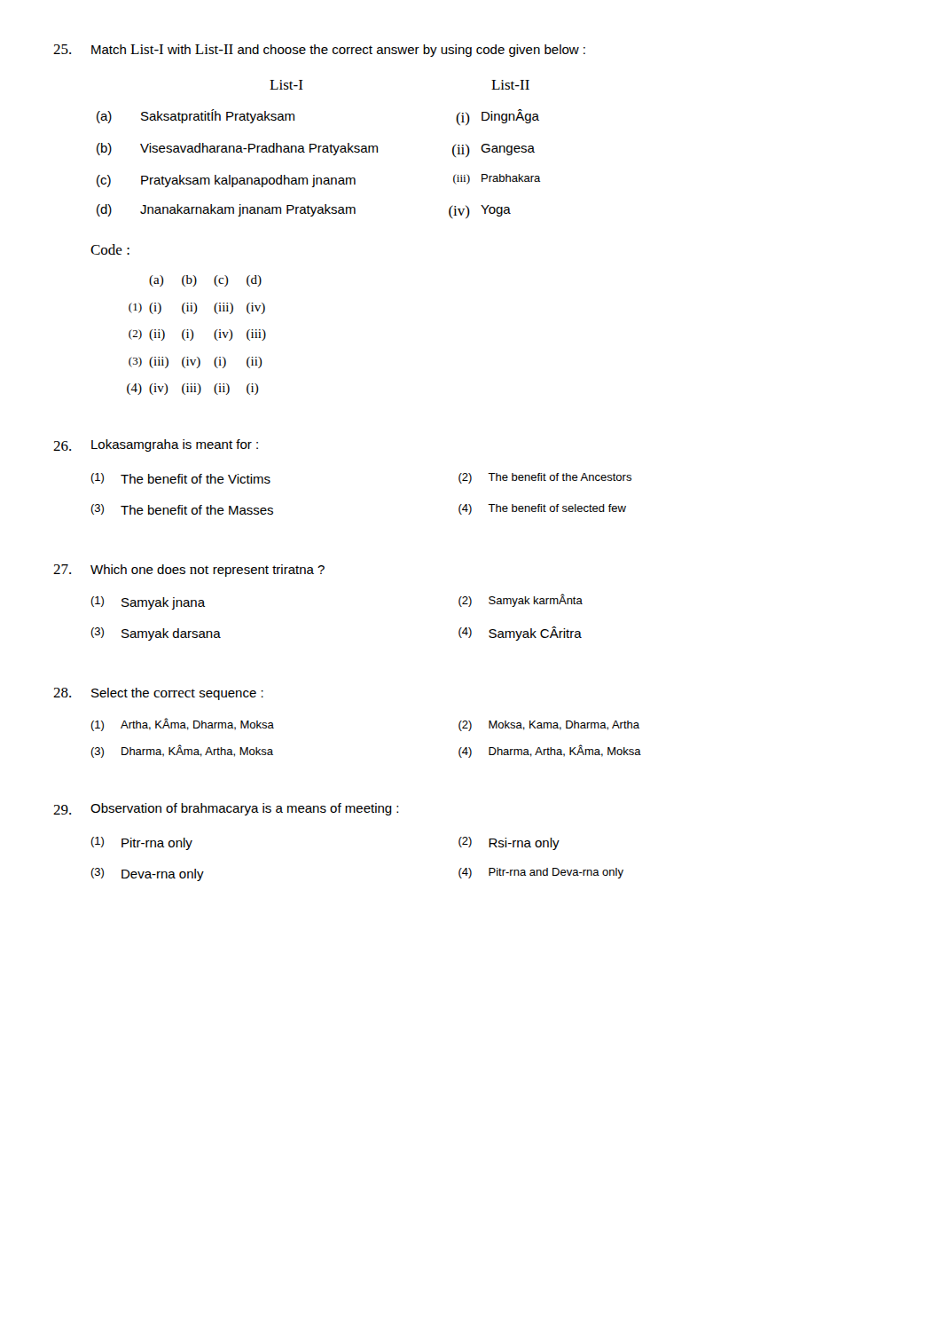25.
Match List-I with List-II and choose the correct answer by using code given below :
| | List-I | | List-II |
| (a) | SaksatpratitÍh Pratyaksam | (i) | DingnÂga |
| (b) | Visesavadharana-Pradhana Pratyaksam | (ii) | Gangesa |
| (c) | Pratyaksam kalpanapodham jnanam | (iii) | Prabhakara |
| (d) | Jnanakarnakam jnanam Pratyaksam | (iv) | Yoga |
Code :
| | (a) | (b) | (c) | (d) |
| (1) | (i) | (ii) | (iii) | (iv) |
| (2) | (ii) | (i) | (iv) | (iii) |
| (3) | (iii) | (iv) | (i) | (ii) |
| (4) | (iv) | (iii) | (ii) | (i) |
26.
Lokasamgraha is meant for :
| (1) | The benefit of the Victims | (2) | The benefit of the Ancestors |
| (3) | The benefit of the Masses | (4) | The benefit of selected few |
27.
Which one does not represent triratna ?
| (1) | Samyak jnana | (2) | Samyak karmÂnta |
| (3) | Samyak darsana | (4) | Samyak CÂritra |
28.
Select the correct sequence :
| (1) | Artha, KÂma, Dharma, Moksa | (2) | Moksa, Kama, Dharma, Artha |
| (3) | Dharma, KÂma, Artha, Moksa | (4) | Dharma, Artha, KÂma, Moksa |
29.
Observation of brahmacarya is a means of meeting :
| (1) | Pitr-rna only | (2) | Rsi-rna only |
| (3) | Deva-rna only | (4) | Pitr-rna and Deva-rna only |